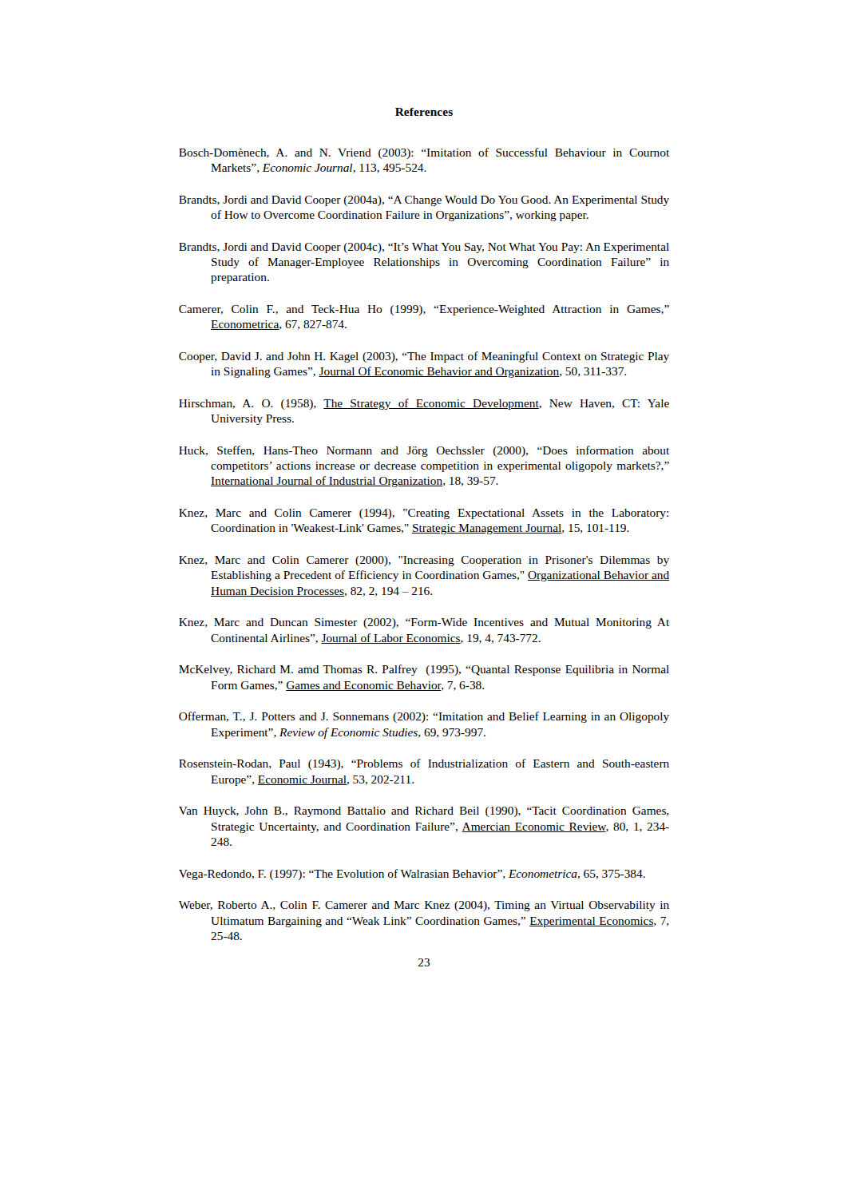References
Bosch-Domènech, A. and N. Vriend (2003): “Imitation of Successful Behaviour in Cournot Markets”, Economic Journal, 113, 495-524.
Brandts, Jordi and David Cooper (2004a), “A Change Would Do You Good. An Experimental Study of How to Overcome Coordination Failure in Organizations”, working paper.
Brandts, Jordi and David Cooper (2004c), “It’s What You Say, Not What You Pay: An Experimental Study of Manager-Employee Relationships in Overcoming Coordination Failure” in preparation.
Camerer, Colin F., and Teck-Hua Ho (1999), “Experience-Weighted Attraction in Games,” Econometrica, 67, 827-874.
Cooper, David J. and John H. Kagel (2003), “The Impact of Meaningful Context on Strategic Play in Signaling Games”, Journal Of Economic Behavior and Organization, 50, 311-337.
Hirschman, A. O. (1958), The Strategy of Economic Development, New Haven, CT: Yale University Press.
Huck, Steffen, Hans-Theo Normann and Jörg Oechssler (2000), “Does information about competitors’ actions increase or decrease competition in experimental oligopoly markets?,” International Journal of Industrial Organization, 18, 39-57.
Knez, Marc and Colin Camerer (1994), "Creating Expectational Assets in the Laboratory: Coordination in 'Weakest-Link' Games," Strategic Management Journal, 15, 101-119.
Knez, Marc and Colin Camerer (2000), "Increasing Cooperation in Prisoner's Dilemmas by Establishing a Precedent of Efficiency in Coordination Games," Organizational Behavior and Human Decision Processes, 82, 2, 194 – 216.
Knez, Marc and Duncan Simester (2002), “Form-Wide Incentives and Mutual Monitoring At Continental Airlines”, Journal of Labor Economics, 19, 4, 743-772.
McKelvey, Richard M. amd Thomas R. Palfrey (1995), “Quantal Response Equilibria in Normal Form Games,” Games and Economic Behavior, 7, 6-38.
Offerman, T., J. Potters and J. Sonnemans (2002): “Imitation and Belief Learning in an Oligopoly Experiment”, Review of Economic Studies, 69, 973-997.
Rosenstein-Rodan, Paul (1943), “Problems of Industrialization of Eastern and South-eastern Europe”, Economic Journal, 53, 202-211.
Van Huyck, John B., Raymond Battalio and Richard Beil (1990), “Tacit Coordination Games, Strategic Uncertainty, and Coordination Failure”, Amercian Economic Review, 80, 1, 234-248.
Vega-Redondo, F. (1997): “The Evolution of Walrasian Behavior”, Econometrica, 65, 375-384.
Weber, Roberto A., Colin F. Camerer and Marc Knez (2004), Timing an Virtual Observability in Ultimatum Bargaining and “Weak Link” Coordination Games,” Experimental Economics, 7, 25-48.
23